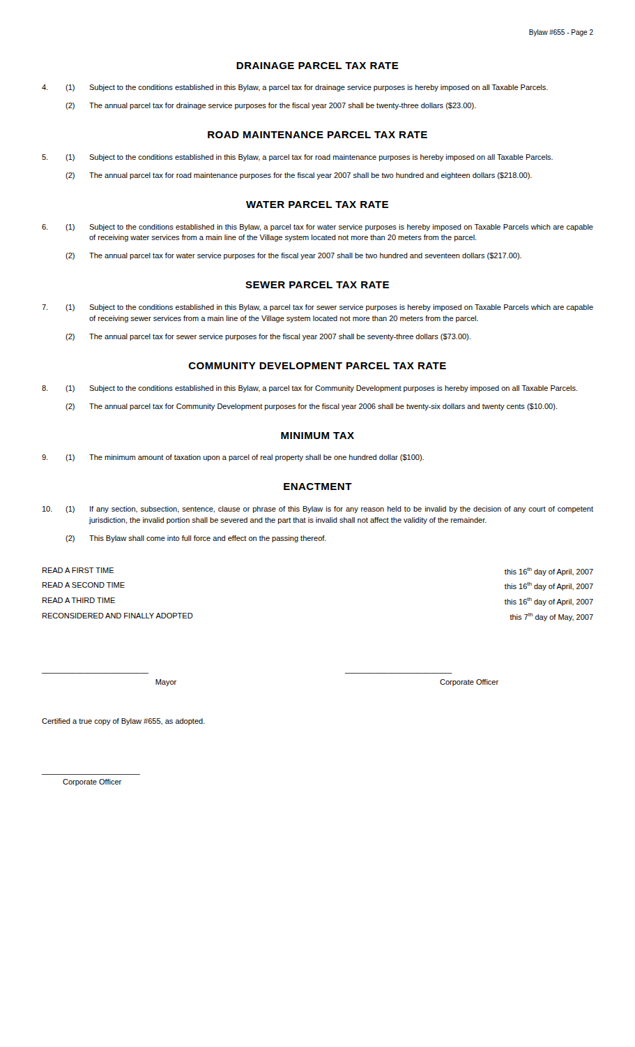Bylaw #655 - Page 2
DRAINAGE PARCEL TAX RATE
4.
(1)
Subject to the conditions established in this Bylaw, a parcel tax for drainage service purposes is hereby imposed on all Taxable Parcels.
(2)
The annual parcel tax for drainage service purposes for the fiscal year 2007 shall be twenty-three dollars ($23.00).
ROAD MAINTENANCE PARCEL TAX RATE
5.
(1)
Subject to the conditions established in this Bylaw, a parcel tax for road maintenance purposes is hereby imposed on all Taxable Parcels.
(2)
The annual parcel tax for road maintenance purposes for the fiscal year 2007 shall be two hundred and eighteen dollars ($218.00).
WATER PARCEL TAX RATE
6.
(1)
Subject to the conditions established in this Bylaw, a parcel tax for water service purposes is hereby imposed on Taxable Parcels which are capable of receiving water services from a main line of the Village system located not more than 20 meters from the parcel.
(2)
The annual parcel tax for water service purposes for the fiscal year 2007 shall be two hundred and seventeen dollars ($217.00).
SEWER PARCEL TAX RATE
7.
(1)
Subject to the conditions established in this Bylaw, a parcel tax for sewer service purposes is hereby imposed on Taxable Parcels which are capable of receiving sewer services from a main line of the Village system located not more than 20 meters from the parcel.
(2)
The annual parcel tax for sewer service purposes for the fiscal year 2007 shall be seventy-three dollars ($73.00).
COMMUNITY DEVELOPMENT PARCEL TAX RATE
8.
(1)
Subject to the conditions established in this Bylaw, a parcel tax for Community Development purposes is hereby imposed on all Taxable Parcels.
(2)
The annual parcel tax for Community Development purposes for the fiscal year 2006 shall be twenty-six dollars and twenty cents ($10.00).
MINIMUM TAX
9.
(1)
The minimum amount of taxation upon a parcel of real property shall be one hundred dollar ($100).
ENACTMENT
10.
(1)
If any section, subsection, sentence, clause or phrase of this Bylaw is for any reason held to be invalid by the decision of any court of competent jurisdiction, the invalid portion shall be severed and the part that is invalid shall not affect the validity of the remainder.
(2)
This Bylaw shall come into full force and effect on the passing thereof.
READ A FIRST TIME
this 16th day of April, 2007
READ A SECOND TIME
this 16th day of April, 2007
READ A THIRD TIME
this 16th day of April, 2007
RECONSIDERED AND FINALLY ADOPTED
this 7th day of May, 2007
_________________________
Mayor
_________________________
Corporate Officer
Certified a true copy of Bylaw #655, as adopted.
_______________________
Corporate Officer